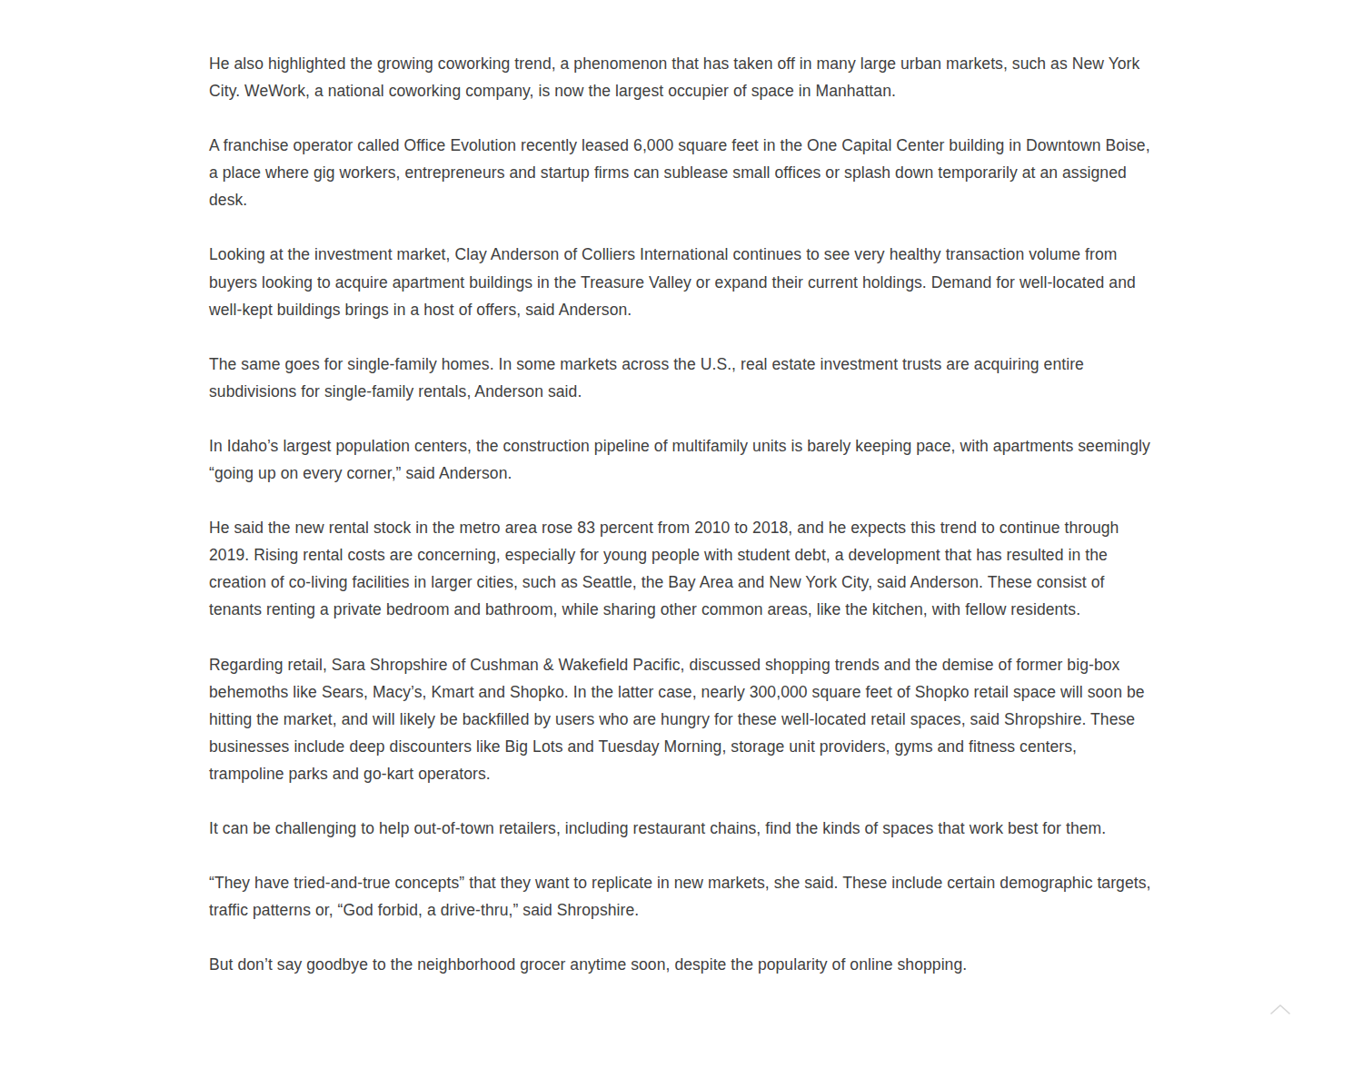He also highlighted the growing coworking trend, a phenomenon that has taken off in many large urban markets, such as New York City. WeWork, a national coworking company, is now the largest occupier of space in Manhattan.
A franchise operator called Office Evolution recently leased 6,000 square feet in the One Capital Center building in Downtown Boise, a place where gig workers, entrepreneurs and startup firms can sublease small offices or splash down temporarily at an assigned desk.
Looking at the investment market, Clay Anderson of Colliers International continues to see very healthy transaction volume from buyers looking to acquire apartment buildings in the Treasure Valley or expand their current holdings. Demand for well-located and well-kept buildings brings in a host of offers, said Anderson.
The same goes for single-family homes. In some markets across the U.S., real estate investment trusts are acquiring entire subdivisions for single-family rentals, Anderson said.
In Idaho’s largest population centers, the construction pipeline of multifamily units is barely keeping pace, with apartments seemingly “going up on every corner,” said Anderson.
He said the new rental stock in the metro area rose 83 percent from 2010 to 2018, and he expects this trend to continue through 2019. Rising rental costs are concerning, especially for young people with student debt, a development that has resulted in the creation of co-living facilities in larger cities, such as Seattle, the Bay Area and New York City, said Anderson. These consist of tenants renting a private bedroom and bathroom, while sharing other common areas, like the kitchen, with fellow residents.
Regarding retail, Sara Shropshire of Cushman & Wakefield Pacific, discussed shopping trends and the demise of former big-box behemoths like Sears, Macy’s, Kmart and Shopko. In the latter case, nearly 300,000 square feet of Shopko retail space will soon be hitting the market, and will likely be backfilled by users who are hungry for these well-located retail spaces, said Shropshire. These businesses include deep discounters like Big Lots and Tuesday Morning, storage unit providers, gyms and fitness centers, trampoline parks and go-kart operators.
It can be challenging to help out-of-town retailers, including restaurant chains, find the kinds of spaces that work best for them.
“They have tried-and-true concepts” that they want to replicate in new markets, she said. These include certain demographic targets, traffic patterns or, “God forbid, a drive-thru,” said Shropshire.
But don’t say goodbye to the neighborhood grocer anytime soon, despite the popularity of online shopping.